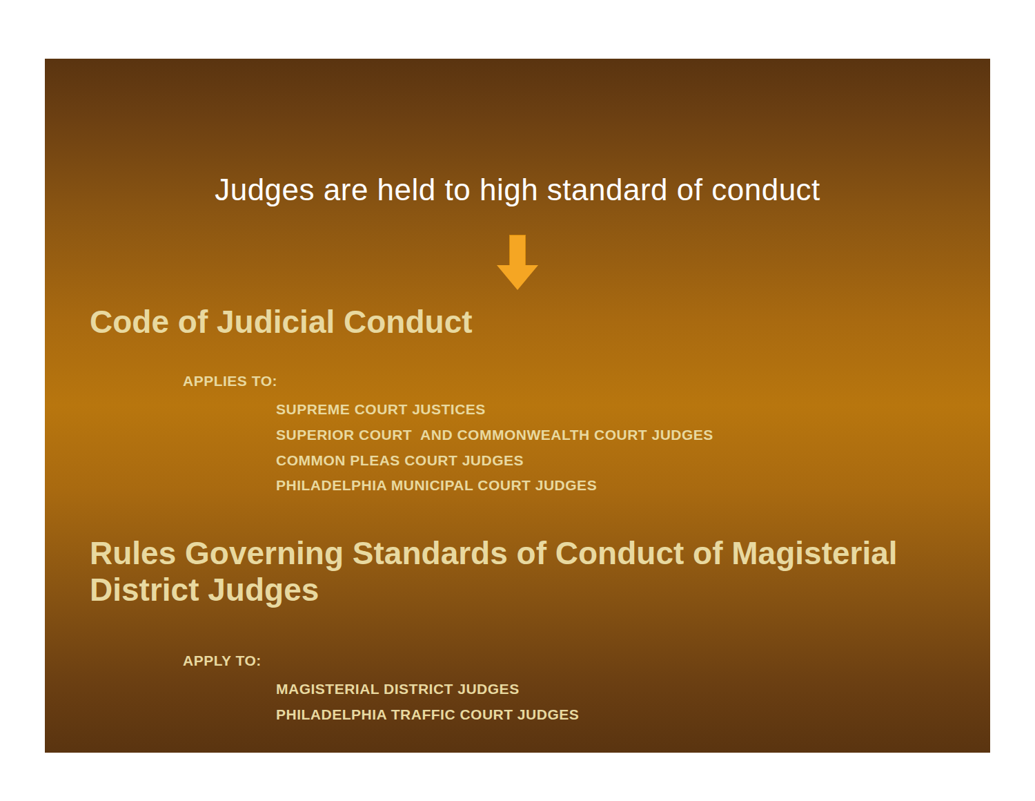Judges are held to high standard of conduct
Code of Judicial Conduct
APPLIES TO:
SUPREME COURT JUSTICES
SUPERIOR COURT AND COMMONWEALTH COURT JUDGES
COMMON PLEAS COURT JUDGES
PHILADELPHIA MUNICIPAL COURT JUDGES
Rules Governing Standards of Conduct of Magisterial District Judges
APPLY TO:
MAGISTERIAL DISTRICT JUDGES
PHILADELPHIA TRAFFIC COURT JUDGES